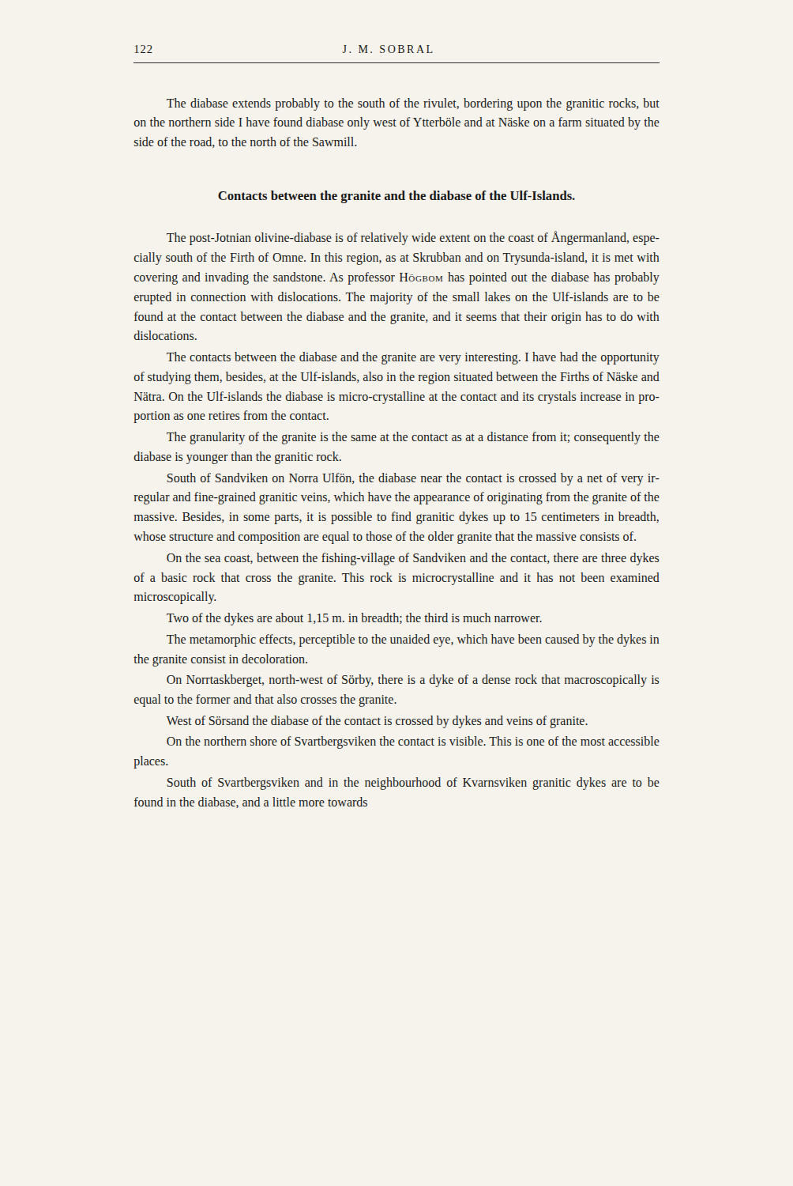122 J. M. Sobral
The diabase extends probably to the south of the rivulet, bordering upon the granitic rocks, but on the northern side I have found diabase only west of Ytterböle and at Näske on a farm situated by the side of the road, to the north of the Sawmill.
Contacts between the granite and the diabase of the Ulf-Islands.
The post-Jotnian olivine-diabase is of relatively wide extent on the coast of Ångermanland, especially south of the Firth of Omne. In this region, as at Skrubban and on Trysunda-island, it is met with covering and invading the sandstone. As professor Högbom has pointed out the diabase has probably erupted in connection with dislocations. The majority of the small lakes on the Ulf-islands are to be found at the contact between the diabase and the granite, and it seems that their origin has to do with dislocations.
The contacts between the diabase and the granite are very interesting. I have had the opportunity of studying them, besides, at the Ulf-islands, also in the region situated between the Firths of Näske and Nätra. On the Ulf-islands the diabase is micro-crystalline at the contact and its crystals increase in proportion as one retires from the contact.
The granularity of the granite is the same at the contact as at a distance from it; consequently the diabase is younger than the granitic rock.
South of Sandviken on Norra Ulfön, the diabase near the contact is crossed by a net of very irregular and fine-grained granitic veins, which have the appearance of originating from the granite of the massive. Besides, in some parts, it is possible to find granitic dykes up to 15 centimeters in breadth, whose structure and composition are equal to those of the older granite that the massive consists of.
On the sea coast, between the fishing-village of Sandviken and the contact, there are three dykes of a basic rock that cross the granite. This rock is microcrystalline and it has not been examined microscopically.
Two of the dykes are about 1,15 m. in breadth; the third is much narrower.
The metamorphic effects, perceptible to the unaided eye, which have been caused by the dykes in the granite consist in decoloration.
On Norrtaskberget, north-west of Sörby, there is a dyke of a dense rock that macroscopically is equal to the former and that also crosses the granite.
West of Sörsand the diabase of the contact is crossed by dykes and veins of granite.
On the northern shore of Svartbergsviken the contact is visible. This is one of the most accessible places.
South of Svartbergsviken and in the neighbourhood of Kvarnsviken granitic dykes are to be found in the diabase, and a little more towards